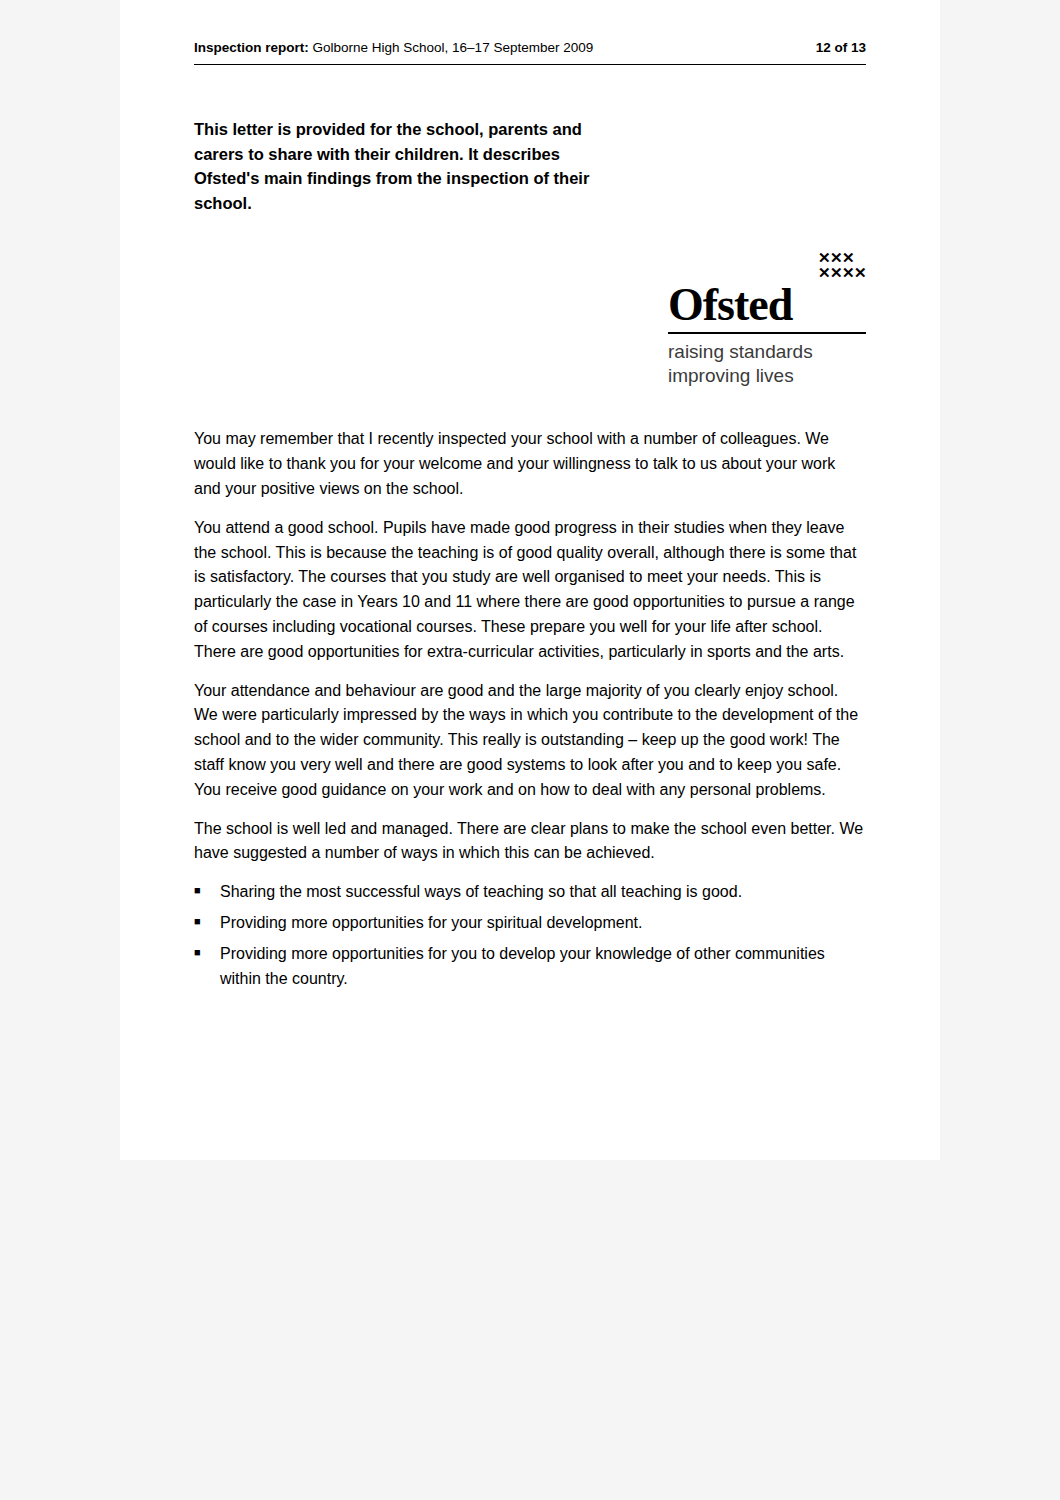Inspection report: Golborne High School, 16–17 September 2009
12 of 13
This letter is provided for the school, parents and carers to share with their children. It describes Ofsted's main findings from the inspection of their school.
✕✕✕
✕✕✕✕
Ofsted
raising standards
improving lives
You may remember that I recently inspected your school with a number of colleagues. We would like to thank you for your welcome and your willingness to talk to us about your work and your positive views on the school.
You attend a good school. Pupils have made good progress in their studies when they leave the school. This is because the teaching is of good quality overall, although there is some that is satisfactory. The courses that you study are well organised to meet your needs. This is particularly the case in Years 10 and 11 where there are good opportunities to pursue a range of courses including vocational courses. These prepare you well for your life after school. There are good opportunities for extra-curricular activities, particularly in sports and the arts.
Your attendance and behaviour are good and the large majority of you clearly enjoy school. We were particularly impressed by the ways in which you contribute to the development of the school and to the wider community. This really is outstanding – keep up the good work! The staff know you very well and there are good systems to look after you and to keep you safe. You receive good guidance on your work and on how to deal with any personal problems.
The school is well led and managed. There are clear plans to make the school even better. We have suggested a number of ways in which this can be achieved.
Sharing the most successful ways of teaching so that all teaching is good.
Providing more opportunities for your spiritual development.
Providing more opportunities for you to develop your knowledge of other communities within the country.